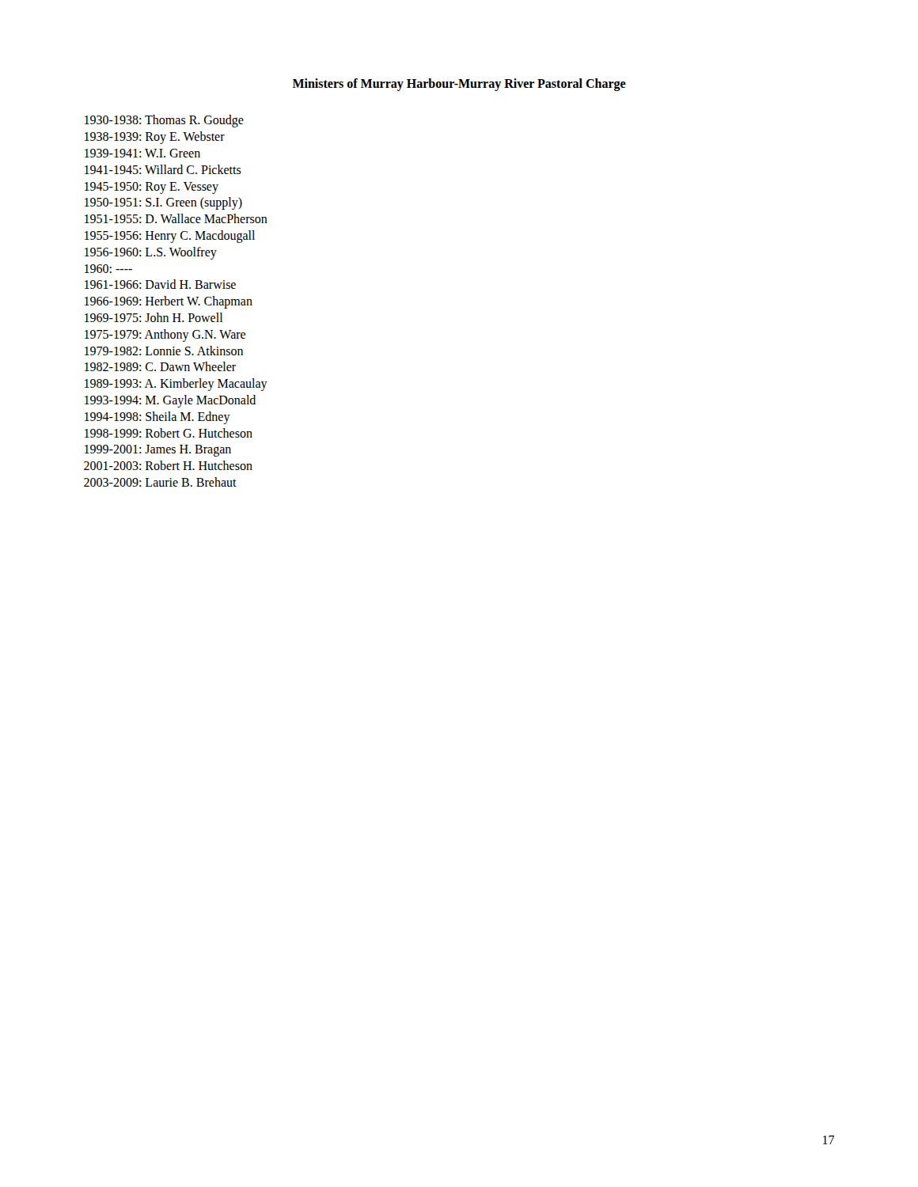Ministers of Murray Harbour-Murray River Pastoral Charge
1930-1938: Thomas R. Goudge
1938-1939: Roy E. Webster
1939-1941: W.I. Green
1941-1945: Willard C. Picketts
1945-1950: Roy E. Vessey
1950-1951: S.I. Green (supply)
1951-1955: D. Wallace MacPherson
1955-1956: Henry C. Macdougall
1956-1960: L.S. Woolfrey
1960: ----
1961-1966: David H. Barwise
1966-1969: Herbert W. Chapman
1969-1975: John H. Powell
1975-1979: Anthony G.N. Ware
1979-1982: Lonnie S. Atkinson
1982-1989: C. Dawn Wheeler
1989-1993: A. Kimberley Macaulay
1993-1994: M. Gayle MacDonald
1994-1998: Sheila M. Edney
1998-1999: Robert G. Hutcheson
1999-2001: James H. Bragan
2001-2003: Robert H. Hutcheson
2003-2009: Laurie B. Brehaut
17